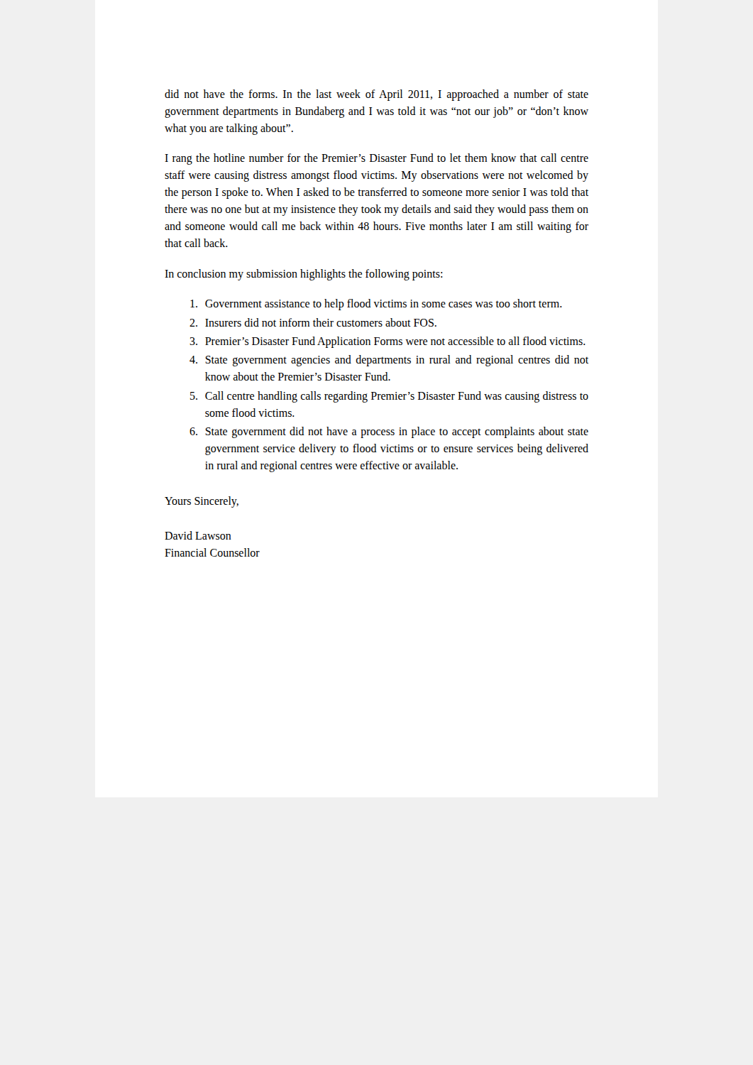did not have the forms. In the last week of April 2011, I approached a number of state government departments in Bundaberg and I was told it was “not our job” or “don’t know what you are talking about”.
I rang the hotline number for the Premier’s Disaster Fund to let them know that call centre staff were causing distress amongst flood victims. My observations were not welcomed by the person I spoke to. When I asked to be transferred to someone more senior I was told that there was no one but at my insistence they took my details and said they would pass them on and someone would call me back within 48 hours. Five months later I am still waiting for that call back.
In conclusion my submission highlights the following points:
Government assistance to help flood victims in some cases was too short term.
Insurers did not inform their customers about FOS.
Premier’s Disaster Fund Application Forms were not accessible to all flood victims.
State government agencies and departments in rural and regional centres did not know about the Premier’s Disaster Fund.
Call centre handling calls regarding Premier’s Disaster Fund was causing distress to some flood victims.
State government did not have a process in place to accept complaints about state government service delivery to flood victims or to ensure services being delivered in rural and regional centres were effective or available.
Yours Sincerely,
David Lawson
Financial Counsellor